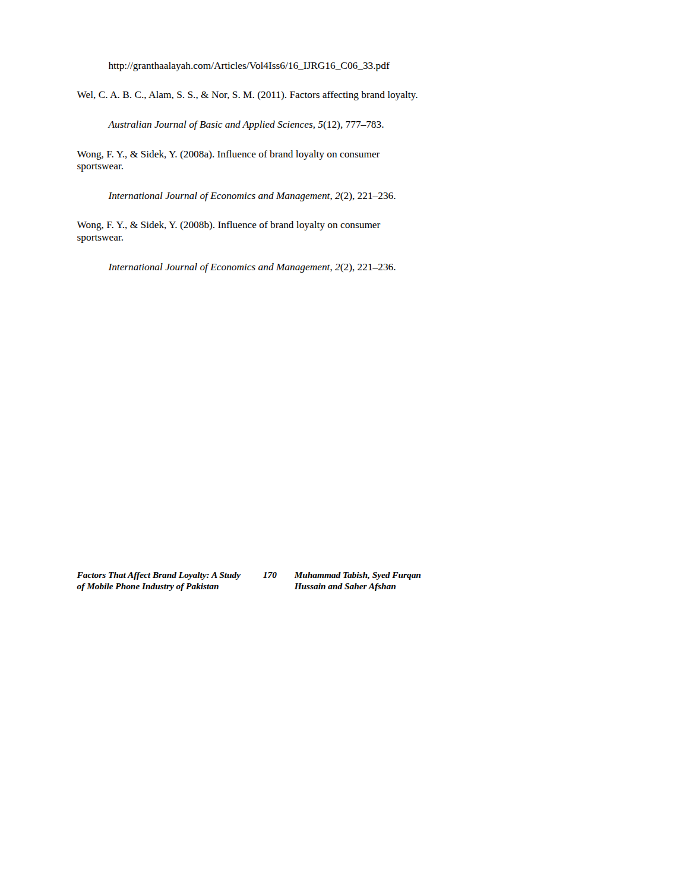http://granthaalayah.com/Articles/Vol4Iss6/16_IJRG16_C06_33.pdf
Wel, C. A. B. C., Alam, S. S., & Nor, S. M. (2011). Factors affecting brand loyalty. Australian Journal of Basic and Applied Sciences, 5(12), 777–783.
Wong, F. Y., & Sidek, Y. (2008a). Influence of brand loyalty on consumer sportswear. International Journal of Economics and Management, 2(2), 221–236.
Wong, F. Y., & Sidek, Y. (2008b). Influence of brand loyalty on consumer sportswear. International Journal of Economics and Management, 2(2), 221–236.
| Factors That Affect Brand Loyalty: A Study of Mobile Phone Industry of Pakistan | 170 | Muhammad Tabish, Syed Furqan Hussain and Saher Afshan |